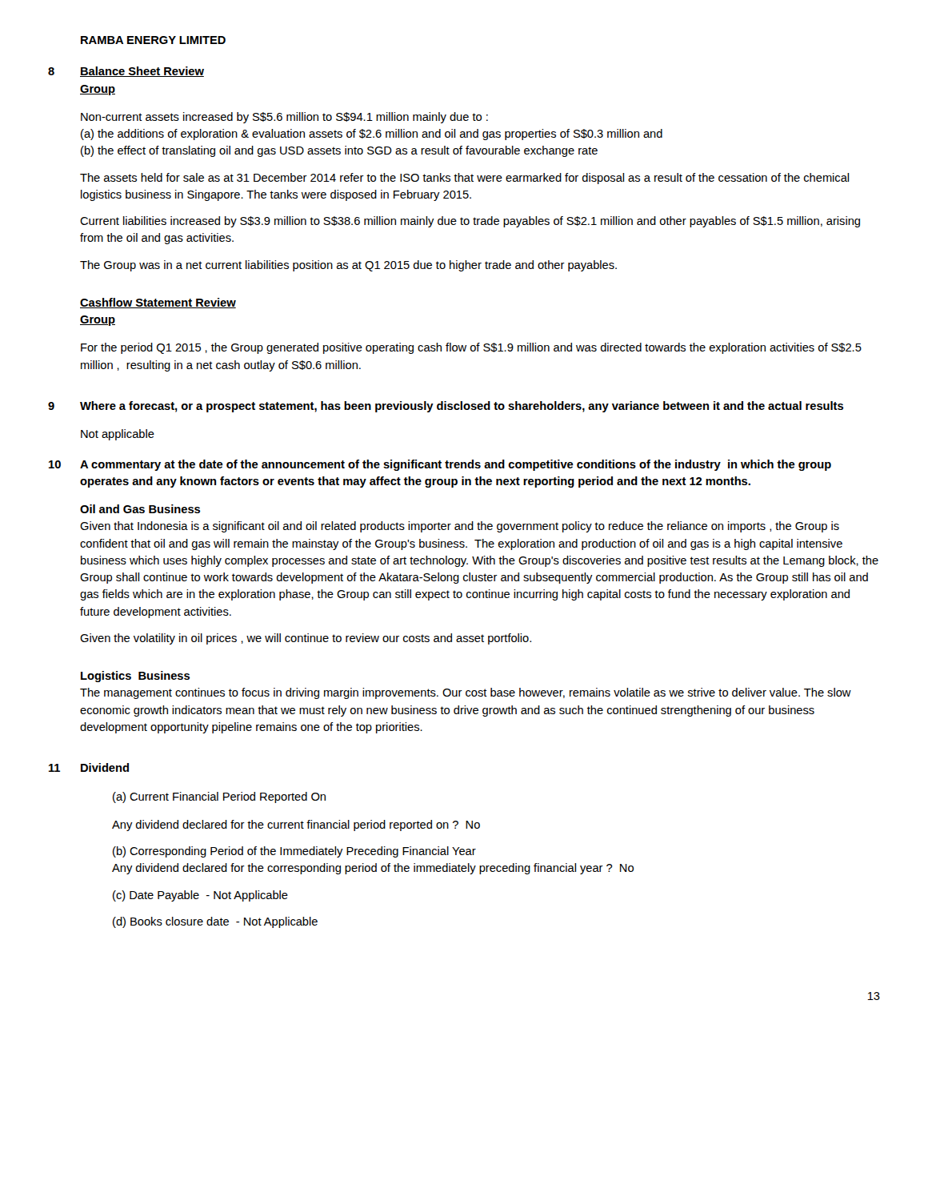RAMBA ENERGY LIMITED
8
Balance Sheet Review
Group
Non-current assets increased by S$5.6 million to S$94.1 million mainly due to :
(a) the additions of exploration & evaluation assets of $2.6 million and oil and gas properties of S$0.3 million and
(b) the effect of translating oil and gas USD assets into SGD as a result of favourable exchange rate
The assets held for sale as at 31 December 2014 refer to the ISO tanks that were earmarked for disposal as a result of the cessation of the chemical logistics business in Singapore. The tanks were disposed in February 2015.
Current liabilities increased by S$3.9 million to S$38.6 million mainly due to trade payables of S$2.1 million and other payables of S$1.5 million, arising from the oil and gas activities.
The Group was in a net current liabilities position as at Q1 2015 due to higher trade and other payables.
Cashflow Statement Review
Group
For the period Q1 2015 , the Group generated positive operating cash flow of S$1.9 million and was directed towards the exploration activities of S$2.5 million , resulting in a net cash outlay of S$0.6 million.
9
Where a forecast, or a prospect statement, has been previously disclosed to shareholders, any variance between it and the actual results
Not applicable
10
A commentary at the date of the announcement of the significant trends and competitive conditions of the industry in which the group operates and any known factors or events that may affect the group in the next reporting period and the next 12 months.
Oil and Gas Business
Given that Indonesia is a significant oil and oil related products importer and the government policy to reduce the reliance on imports , the Group is confident that oil and gas will remain the mainstay of the Group's business. The exploration and production of oil and gas is a high capital intensive business which uses highly complex processes and state of art technology. With the Group's discoveries and positive test results at the Lemang block, the Group shall continue to work towards development of the Akatara-Selong cluster and subsequently commercial production. As the Group still has oil and gas fields which are in the exploration phase, the Group can still expect to continue incurring high capital costs to fund the necessary exploration and future development activities.
Given the volatility in oil prices , we will continue to review our costs and asset portfolio.
Logistics Business
The management continues to focus in driving margin improvements. Our cost base however, remains volatile as we strive to deliver value. The slow economic growth indicators mean that we must rely on new business to drive growth and as such the continued strengthening of our business development opportunity pipeline remains one of the top priorities.
11
Dividend
(a) Current Financial Period Reported On
Any dividend declared for the current financial period reported on ? No
(b) Corresponding Period of the Immediately Preceding Financial Year
Any dividend declared for the corresponding period of the immediately preceding financial year ? No
(c) Date Payable - Not Applicable
(d) Books closure date - Not Applicable
13